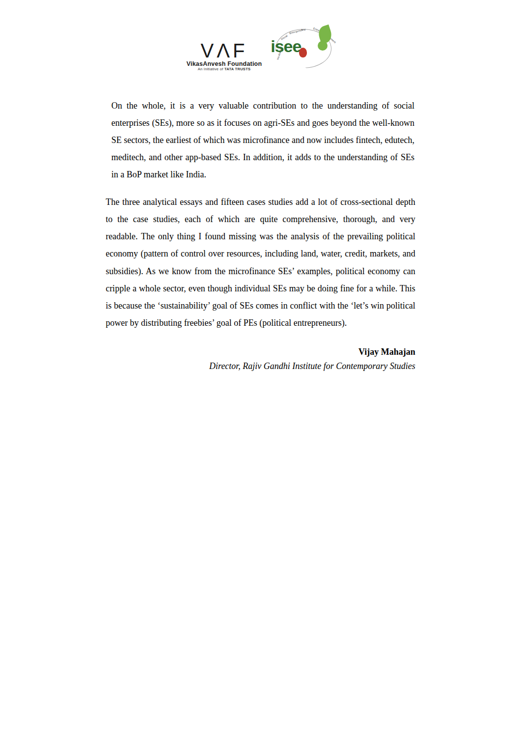VΛF
VikasAnvesh Foundation
An Initiative of TATA TRUSTS
Incubator for Social Enterprises and Entrepreneurs Development
isee
On the whole, it is a very valuable contribution to the understanding of social enterprises (SEs), more so as it focuses on agri-SEs and goes beyond the well-known SE sectors, the earliest of which was microfinance and now includes fintech, edutech, meditech, and other app-based SEs. In addition, it adds to the understanding of SEs in a BoP market like India.
The three analytical essays and fifteen cases studies add a lot of cross-sectional depth to the case studies, each of which are quite comprehensive, thorough, and very readable. The only thing I found missing was the analysis of the prevailing political economy (pattern of control over resources, including land, water, credit, markets, and subsidies). As we know from the microfinance SEs’ examples, political economy can cripple a whole sector, even though individual SEs may be doing fine for a while. This is because the ‘sustainability’ goal of SEs comes in conflict with the ‘let’s win political power by distributing freebies’ goal of PEs (political entrepreneurs).
Vijay Mahajan
Director, Rajiv Gandhi Institute for Contemporary Studies